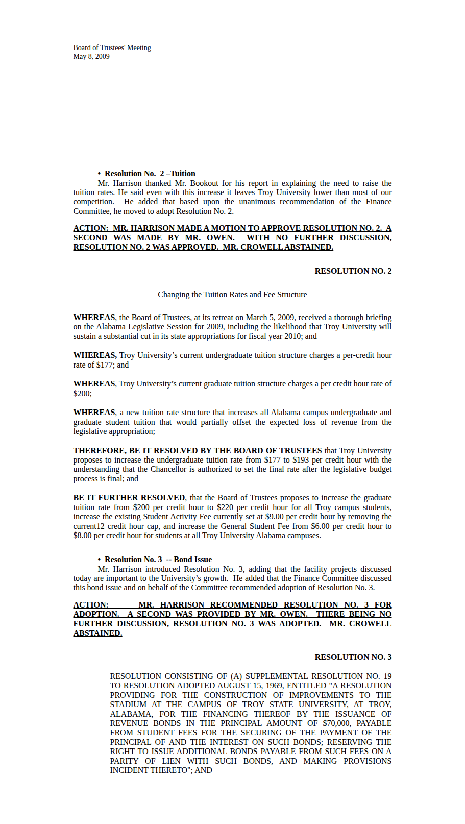Board of Trustees' Meeting
May 8, 2009
Resolution No. 2 –Tuition
Mr. Harrison thanked Mr. Bookout for his report in explaining the need to raise the tuition rates. He said even with this increase it leaves Troy University lower than most of our competition. He added that based upon the unanimous recommendation of the Finance Committee, he moved to adopt Resolution No. 2.
ACTION: MR. HARRISON MADE A MOTION TO APPROVE RESOLUTION NO. 2. A SECOND WAS MADE BY MR. OWEN. WITH NO FURTHER DISCUSSION, RESOLUTION NO. 2 WAS APPROVED. MR. CROWELL ABSTAINED.
RESOLUTION NO. 2
Changing the Tuition Rates and Fee Structure
WHEREAS, the Board of Trustees, at its retreat on March 5, 2009, received a thorough briefing on the Alabama Legislative Session for 2009, including the likelihood that Troy University will sustain a substantial cut in its state appropriations for fiscal year 2010; and
WHEREAS, Troy University’s current undergraduate tuition structure charges a per-credit hour rate of $177; and
WHEREAS, Troy University’s current graduate tuition structure charges a per credit hour rate of $200;
WHEREAS, a new tuition rate structure that increases all Alabama campus undergraduate and graduate student tuition that would partially offset the expected loss of revenue from the legislative appropriation;
THEREFORE, BE IT RESOLVED BY THE BOARD OF TRUSTEES that Troy University proposes to increase the undergraduate tuition rate from $177 to $193 per credit hour with the understanding that the Chancellor is authorized to set the final rate after the legislative budget process is final; and
BE IT FURTHER RESOLVED, that the Board of Trustees proposes to increase the graduate tuition rate from $200 per credit hour to $220 per credit hour for all Troy campus students, increase the existing Student Activity Fee currently set at $9.00 per credit hour by removing the current12 credit hour cap, and increase the General Student Fee from $6.00 per credit hour to $8.00 per credit hour for students at all Troy University Alabama campuses.
Resolution No. 3 -- Bond Issue
Mr. Harrison introduced Resolution No. 3, adding that the facility projects discussed today are important to the University’s growth. He added that the Finance Committee discussed this bond issue and on behalf of the Committee recommended adoption of Resolution No. 3.
ACTION: MR. HARRISON RECOMMENDED RESOLUTION NO. 3 FOR ADOPTION. A SECOND WAS PROVIDED BY MR. OWEN. THERE BEING NO FURTHER DISCUSSION, RESOLUTION NO. 3 WAS ADOPTED. MR. CROWELL ABSTAINED.
RESOLUTION NO. 3
RESOLUTION CONSISTING OF (A) SUPPLEMENTAL RESOLUTION NO. 19 TO RESOLUTION ADOPTED AUGUST 15, 1969, ENTITLED "A RESOLUTION PROVIDING FOR THE CONSTRUCTION OF IMPROVEMENTS TO THE STADIUM AT THE CAMPUS OF TROY STATE UNIVERSITY, AT TROY, ALABAMA, FOR THE FINANCING THEREOF BY THE ISSUANCE OF REVENUE BONDS IN THE PRINCIPAL AMOUNT OF $70,000, PAYABLE FROM STUDENT FEES FOR THE SECURING OF THE PAYMENT OF THE PRINCIPAL OF AND THE INTEREST ON SUCH BONDS; RESERVING THE RIGHT TO ISSUE ADDITIONAL BONDS PAYABLE FROM SUCH FEES ON A PARITY OF LIEN WITH SUCH BONDS, AND MAKING PROVISIONS INCIDENT THERETO"; AND